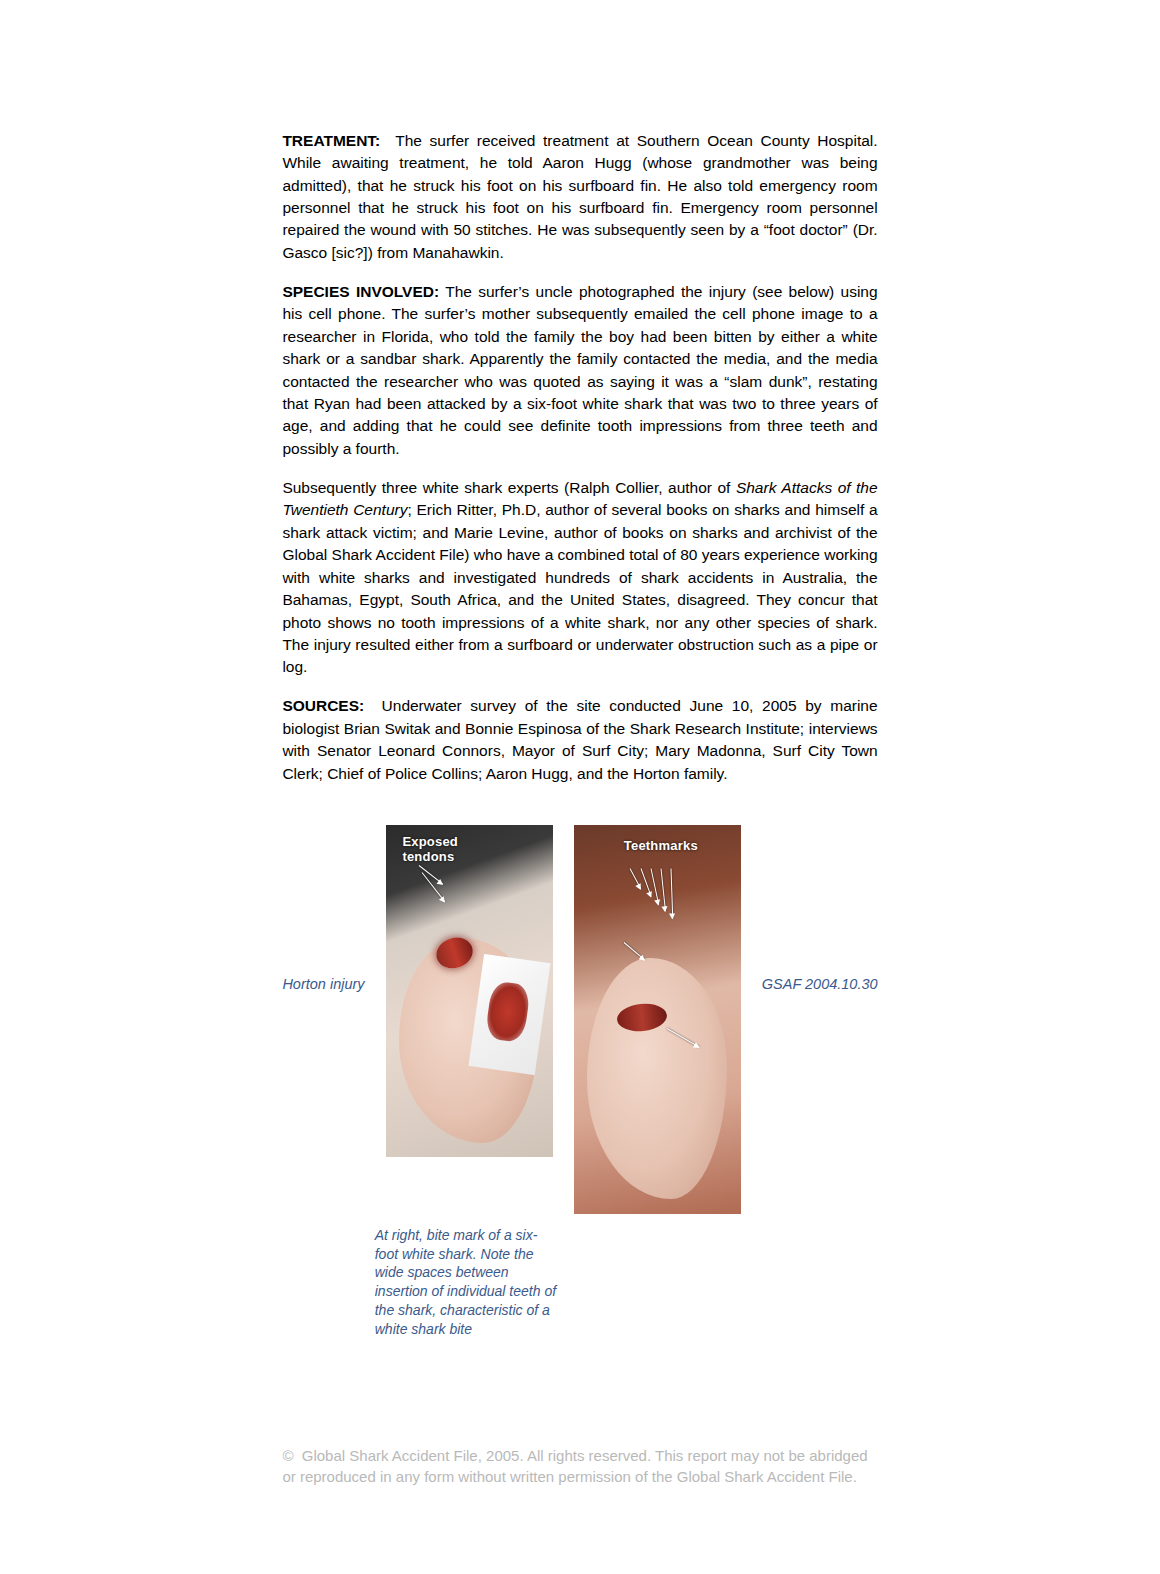TREATMENT: The surfer received treatment at Southern Ocean County Hospital. While awaiting treatment, he told Aaron Hugg (whose grandmother was being admitted), that he struck his foot on his surfboard fin. He also told emergency room personnel that he struck his foot on his surfboard fin. Emergency room personnel repaired the wound with 50 stitches. He was subsequently seen by a “foot doctor” (Dr. Gasco [sic?]) from Manahawkin.
SPECIES INVOLVED: The surfer’s uncle photographed the injury (see below) using his cell phone. The surfer’s mother subsequently emailed the cell phone image to a researcher in Florida, who told the family the boy had been bitten by either a white shark or a sandbar shark. Apparently the family contacted the media, and the media contacted the researcher who was quoted as saying it was a “slam dunk”, restating that Ryan had been attacked by a six-foot white shark that was two to three years of age, and adding that he could see definite tooth impressions from three teeth and possibly a fourth.
Subsequently three white shark experts (Ralph Collier, author of Shark Attacks of the Twentieth Century; Erich Ritter, Ph.D, author of several books on sharks and himself a shark attack victim; and Marie Levine, author of books on sharks and archivist of the Global Shark Accident File) who have a combined total of 80 years experience working with white sharks and investigated hundreds of shark accidents in Australia, the Bahamas, Egypt, South Africa, and the United States, disagreed. They concur that photo shows no tooth impressions of a white shark, nor any other species of shark. The injury resulted either from a surfboard or underwater obstruction such as a pipe or log.
SOURCES: Underwater survey of the site conducted June 10, 2005 by marine biologist Brian Switak and Bonnie Espinosa of the Shark Research Institute; interviews with Senator Leonard Connors, Mayor of Surf City; Mary Madonna, Surf City Town Clerk; Chief of Police Collins; Aaron Hugg, and the Horton family.
Horton injury
Exposed
tendons
Teethmarks
GSAF 2004.10.30
At right, bite mark of a six-foot white shark. Note the wide spaces between insertion of individual teeth of the shark, characteristic of a white shark bite
spacer
© Global Shark Accident File, 2005. All rights reserved. This report may not be abridged or reproduced in any form without written permission of the Global Shark Accident File.